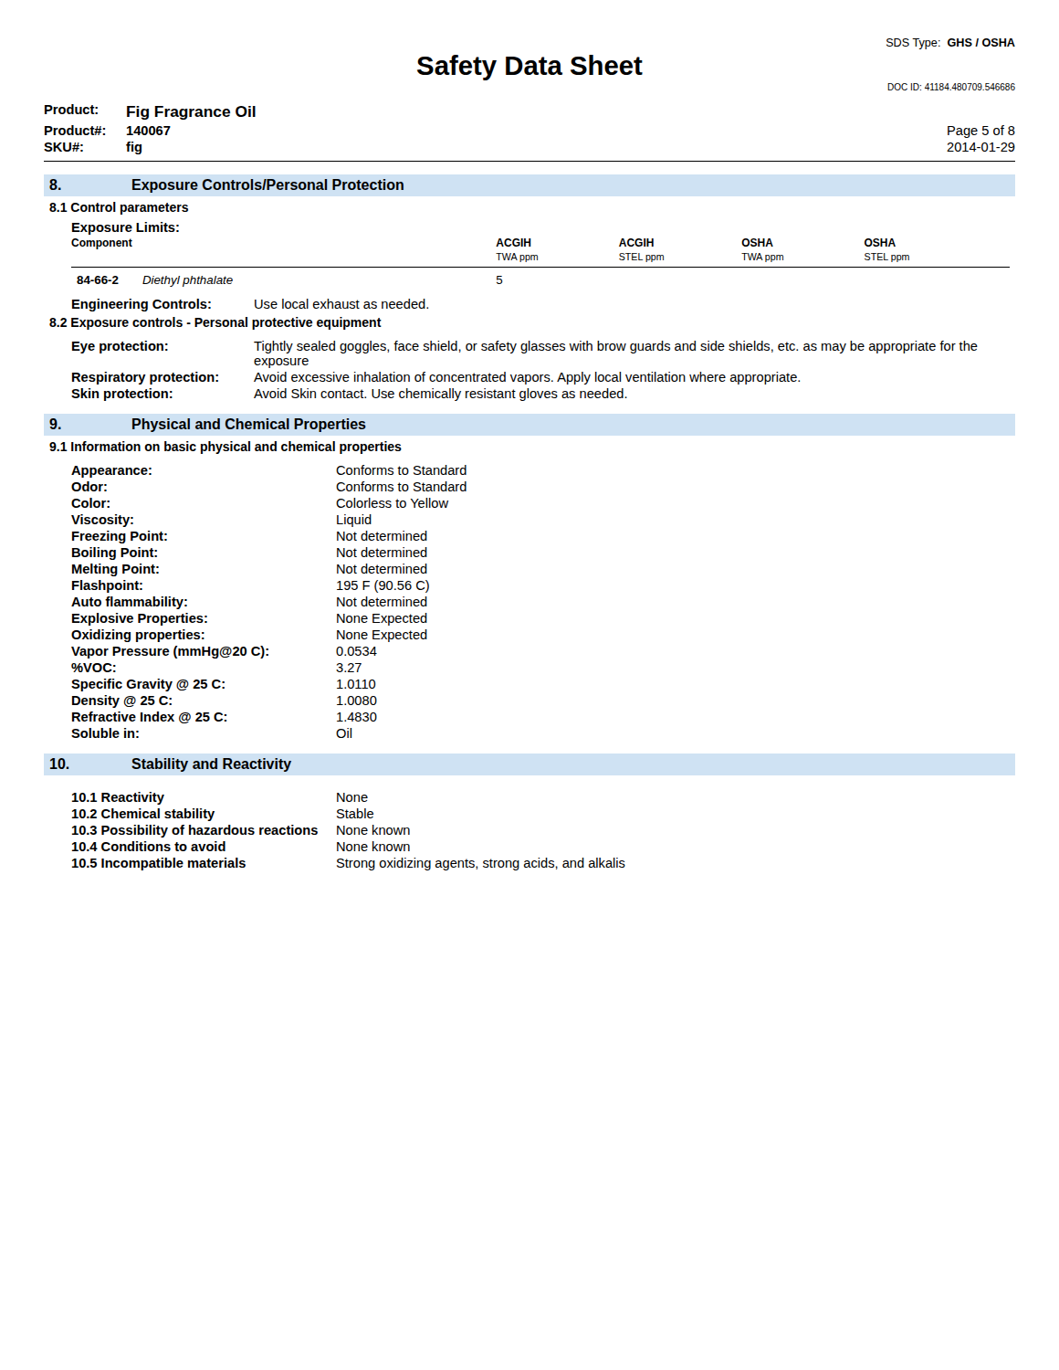SDS Type: GHS / OSHA
Safety Data Sheet
DOC ID: 41184.480709.546686
| Product: | Fig Fragrance Oil | |
| Product#: | 140067 | Page 5 of 8 |
| SKU#: | fig | 2014-01-29 |
8. Exposure Controls/Personal Protection
8.1 Control parameters
Exposure Limits:
| Component | ACGIH | ACGIH | OSHA | OSHA |
| --- | --- | --- | --- | --- |
| | TWA ppm | STEL ppm | TWA ppm | STEL ppm |
| 84-66-2 Diethyl phthalate | 5 | | | |
Engineering Controls:
Use local exhaust as needed.
8.2 Exposure controls - Personal protective equipment
Eye protection:
Tightly sealed goggles, face shield, or safety glasses with brow guards and side shields, etc. as may be appropriate for the exposure
Respiratory protection:
Avoid excessive inhalation of concentrated vapors. Apply local ventilation where appropriate.
Skin protection:
Avoid Skin contact. Use chemically resistant gloves as needed.
9. Physical and Chemical Properties
9.1 Information on basic physical and chemical properties
Appearance:
Conforms to Standard
Odor:
Conforms to Standard
Color:
Colorless to Yellow
Viscosity:
Liquid
Freezing Point:
Not determined
Boiling Point:
Not determined
Melting Point:
Not determined
Flashpoint:
195 F (90.56 C)
Auto flammability:
Not determined
Explosive Properties:
None Expected
Oxidizing properties:
None Expected
Vapor Pressure (mmHg@20 C):
0.0534
%VOC:
3.27
Specific Gravity @ 25 C:
1.0110
Density @ 25 C:
1.0080
Refractive Index @ 25 C:
1.4830
Soluble in:
Oil
10. Stability and Reactivity
10.1 Reactivity
None
10.2 Chemical stability
Stable
10.3 Possibility of hazardous reactions
None known
10.4 Conditions to avoid
None known
10.5 Incompatible materials
Strong oxidizing agents, strong acids, and alkalis